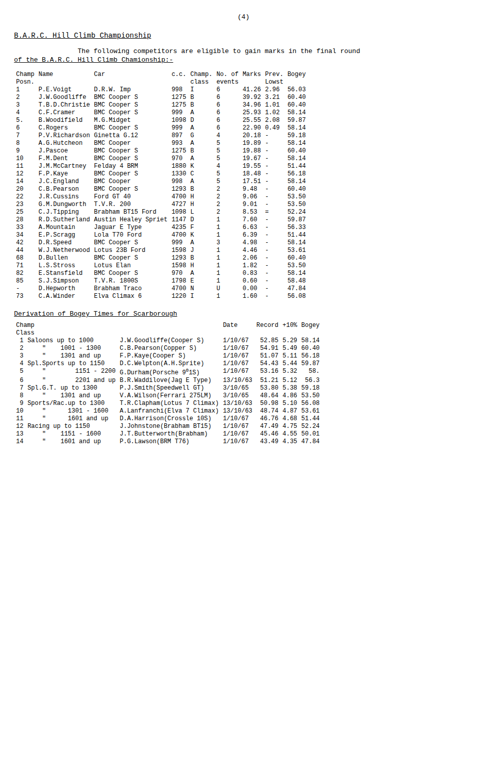(4)
B.A.R.C. Hill Climb Championship
The following competitors are eligible to gain marks in the final round
of the B.A.R.C. Hill Climb Chamionship:-
| Champ Posn. | Name | Car | c.c. | Champ. class | No. of events | Marks | Prev. Lowst | Bogey |
| --- | --- | --- | --- | --- | --- | --- | --- | --- |
| 1 | P.E.Voigt | D.R.W. Imp | 998 | I | 6 | 41.26 | 2.96 | 56.03 |
| 2 | J.W.Goodliffe | BMC Cooper S | 1275 | B | 6 | 39.92 | 3.21 | 60.40 |
| 3 | T.B.D.Christie | BMC Cooper S | 1275 | B | 6 | 34.96 | 1.01 | 60.40 |
| 4 | C.F.Cramer | BMC Cooper S | 999 | A | 6 | 25.93 | 1.02 | 58.14 |
| 5. | B.Woodifield | M.G.Midget | 1098 | D | 6 | 25.55 | 2.08 | 59.87 |
| 6 | C.Rogers | BMC Cooper S | 999 | A | 6 | 22.90 | 0.49 | 58.14 |
| 7 | P.V.Richardson | Ginetta G.12 | 897 | G | 4 | 20.18 | - | 59.18 |
| 8 | A.G.Hutcheon | BMC Cooper | 993 | A | 5 | 19.89 | - | 58.14 |
| 9 | J.Pascoe | BMC Cooper S | 1275 | B | 5 | 19.88 | - | 60.40 |
| 10 | F.M.Dent | BMC Cooper S | 970 | A | 5 | 19.67 | - | 58.14 |
| 11 | J.M.McCartney | Felday 4 BRM | 1880 | K | 4 | 19.55 | - | 51.44 |
| 12 | F.P.Kaye | BMC Cooper S | 1330 | C | 5 | 18.48 | - | 56.18 |
| 14 | J.C.England | BMC Cooper | 998 | A | 5 | 17.51 | - | 58.14 |
| 20 | C.B.Pearson | BMC Cooper S | 1293 | B | 2 | 9.48 | - | 60.40 |
| 22 | J.R.Cussins | Ford GT 40 | 4700 | H | 2 | 9.06 | - | 53.50 |
| 23 | G.M.Dungworth | T.V.R. 200 | 4727 | H | 2 | 9.01 | - | 53.50 |
| 25 | C.J.Tipping | Brabham BT15 Ford | 1098 | L | 2 | 8.53 | = | 52.24 |
| 28 | R.D.Sutherland | Austin Healey Spriet | 1147 | D | 1 | 7.60 | - | 59.87 |
| 33 | A.Mountain | Jaguar E Type | 4235 | F | 1 | 6.63 | - | 56.33 |
| 34 | E.P.Scragg | Lola T70 Ford | 4700 | K | 1 | 6.39 | - | 51.44 |
| 42 | D.R.Speed | BMC Cooper S | 999 | A | 3 | 4.98 | - | 58.14 |
| 44 | W.J.Netherwood | Lotus 23B Ford | 1598 | J | 1 | 4.46 | - | 53.61 |
| 68 | D.Bullen | BMC Cooper S | 1293 | B | 1 | 2.06 | - | 60.40 |
| 71 | L.S.Stross | Lotus Elan | 1598 | H | 1 | 1.82 | - | 53.50 |
| 82 | E.Stansfield | BMC Cooper S | 970 | A | 1 | 0.83 | - | 58.14 |
| 85 | S.J.Simpson | T.V.R. 1800S | 1798 | E | 1 | 0.60 | - | 58.48 |
| - | D.Hepworth | Brabham Traco | 4700 | N | U | 0.00 | - | 47.84 |
| 73 | C.A.Winder | Elva Climax 6 | 1220 | I | 1 | 1.60 | - | 56.08 |
Derivation of Bogey Times for Scarborough
| Champ Class | | Date | Record | +10% | Bogey |
| --- | --- | --- | --- | --- | --- |
| 1 | Saloons up to 1000 | J.W.Goodliffe(Cooper S) | 1/10/67 | 52.85 | 5.29 | 58.14 |
| 2 | " 1001 - 1300 | C.B.Pearson(Copper S) | 1/10/67 | 54.91 | 5.49 | 60.40 |
| 3 | " 1301 and up | F.P.Kaye(Cooper S) | 1/10/67 | 51.07 | 5.11 | 56.18 |
| 4 | Spl.Sports up to 1150 | D.C.Welpton(A.H.Sprite) | 1/10/67 | 54.43 | 5.44 | 59.87 |
| 5 | " 1151 - 2200 | G.Durham(Porsche 9 0 1S) | 1/10/67 | 53.16 | 5.32 | 58. |
| 6 | " 2201 and up | B.R.Waddilove(Jag E Type) | 13/10/63 | 51.21 | 5.12 | 56.3 |
| 7 | Spl.G.T. up to 1300 | P.J.Smith(Speedwell GT) | 3/10/65 | 53.80 | 5.38 | 59.18 |
| 8 | " 1301 and up | V.A.Wilson(Ferrari 275LM) | 3/10/65 | 48.64 | 4.86 | 53.50 |
| 9 | Sports/Rac.up to 1300 | T.R.Clapham(Lotus 7 Climax) | 13/10/63 | 50.98 | 5.10 | 56.08 |
| 10 | " 1301 - 1600 | A.Lanfranchi(Elva 7 Climax) | 13/10/63 | 48.74 | 4.87 | 53.61 |
| 11 | " 1601 and up | D.A.Harrison(Crossle 10S) | 1/10/67 | 46.76 | 4.68 | 51.44 |
| 12 | Racing up to 1150 | J.Johnstone(Brabham BT15) | 1/10/67 | 47.49 | 4.75 | 52.24 |
| 13 | " 1151 - 1600 | J.T.Butterworth(Brabham) | 1/10/67 | 45.46 | 4.55 | 50.01 |
| 14 | " 1601 and up | P.G.Lawson(BRM T76) | 1/10/67 | 43.49 | 4.35 | 47.84 |